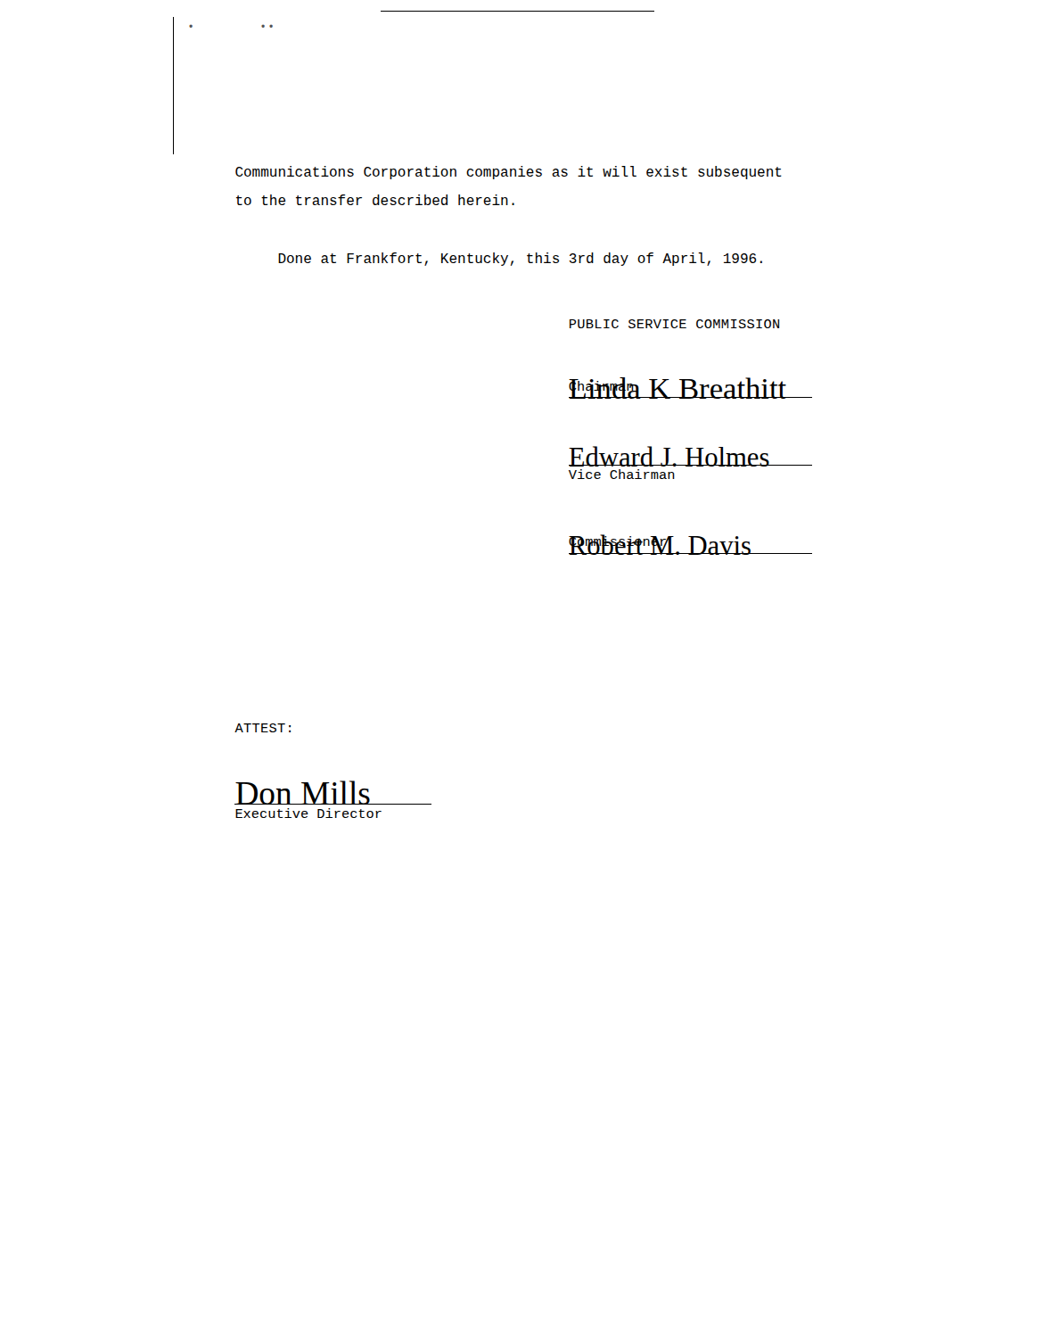• ••
Communications Corporation companies as it will exist subsequent to the transfer described herein.
Done at Frankfort, Kentucky, this 3rd day of April, 1996.
PUBLIC SERVICE COMMISSION
Linda K Breathitt
Chairman
Edward J. Holmes
Vice Chairman
Robert M. Davis
Commissioner
ATTEST:
Don Mills
Executive Director